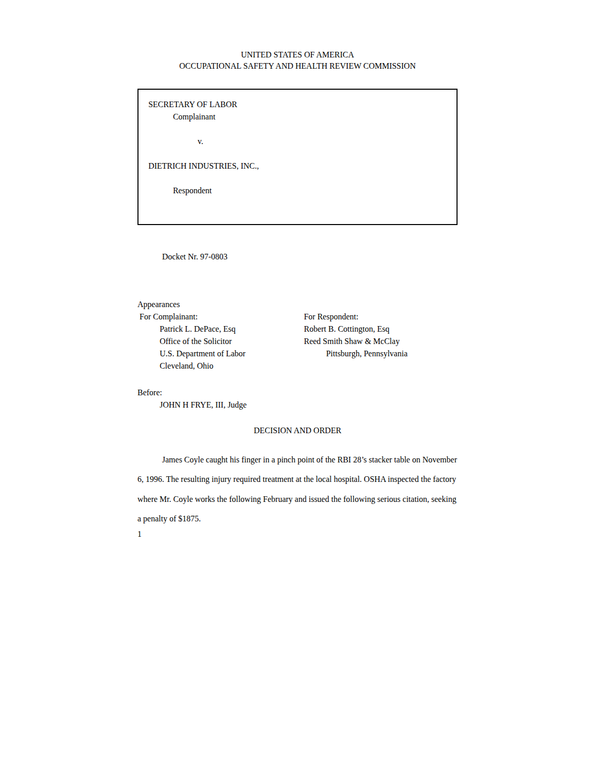UNITED STATES OF AMERICA
OCCUPATIONAL SAFETY AND HEALTH REVIEW COMMISSION
SECRETARY OF LABOR
Complainant
v.
DIETRICH INDUSTRIES, INC.,
Respondent
Docket Nr. 97-0803
| Appearances For Complainant: Patrick L. DePace, Esq Office of the Solicitor U.S. Department of Labor Cleveland, Ohio | For Respondent: Robert B. Cottington, Esq Reed Smith Shaw & McClay Pittsburgh, Pennsylvania |
Before:
JOHN H FRYE, III, Judge
DECISION AND ORDER
James Coyle caught his finger in a pinch point of the RBI 28’s stacker table on November 6, 1996. The resulting injury required treatment at the local hospital. OSHA inspected the factory where Mr. Coyle works the following February and issued the following serious citation, seeking a penalty of $1875.
1